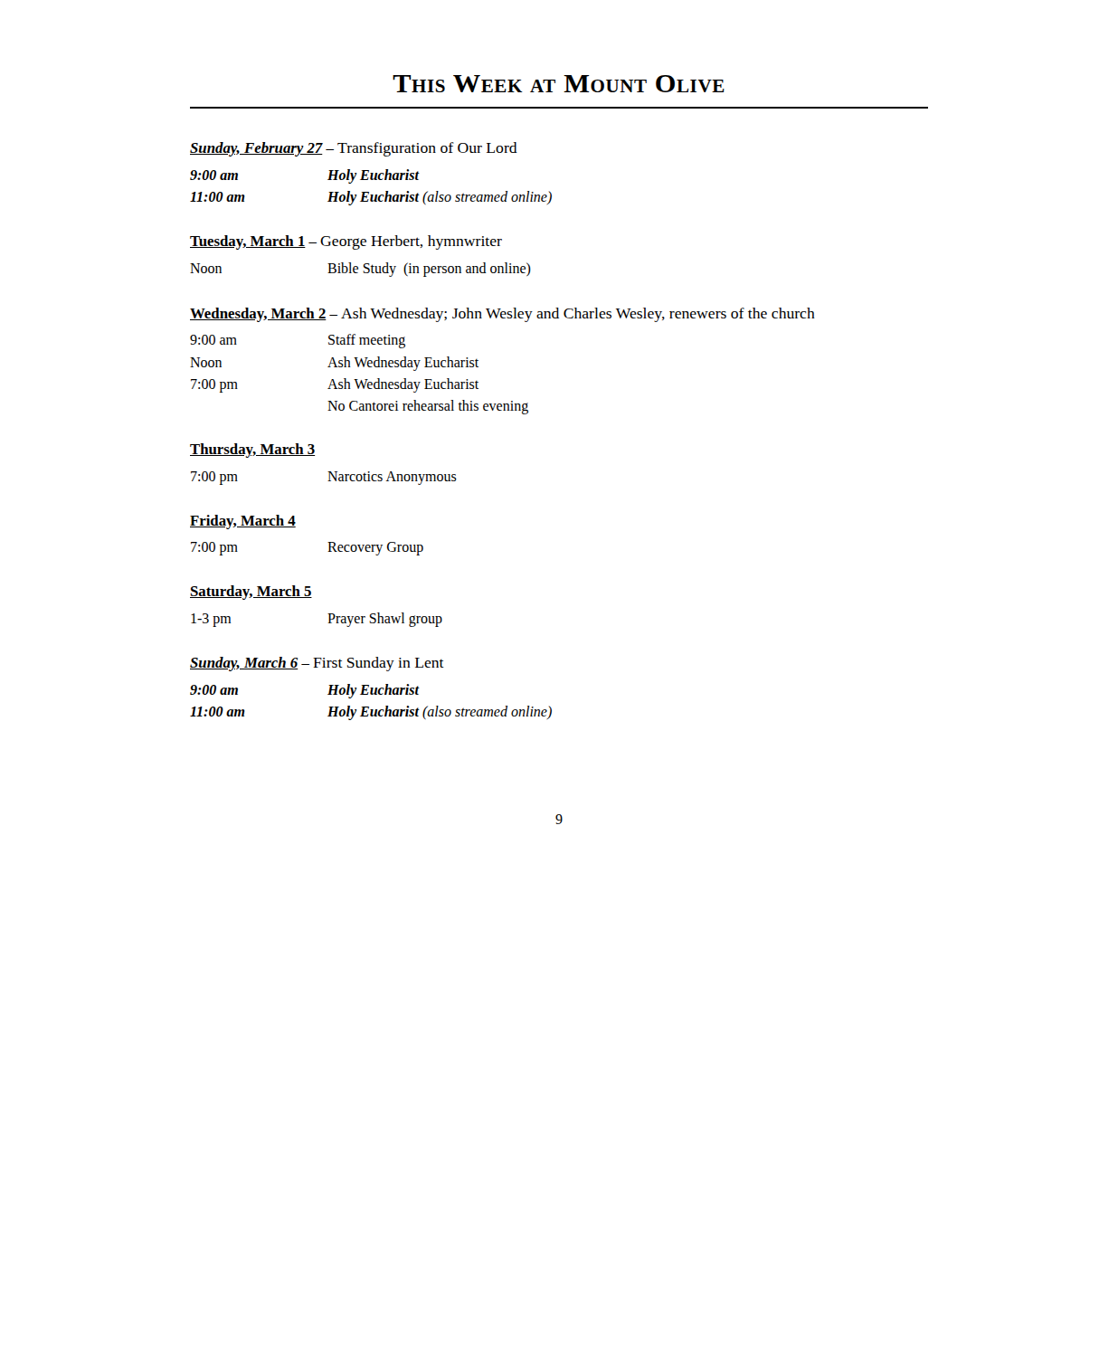This Week at Mount Olive
Sunday, February 27 – Transfiguration of Our Lord
| 9:00 am | Holy Eucharist |
| 11:00 am | Holy Eucharist (also streamed online) |
Tuesday, March 1 – George Herbert, hymnwriter
| Noon | Bible Study (in person and online) |
Wednesday, March 2 – Ash Wednesday; John Wesley and Charles Wesley, renewers of the church
| 9:00 am | Staff meeting |
| Noon | Ash Wednesday Eucharist |
| 7:00 pm | Ash Wednesday Eucharist |
| | No Cantorei rehearsal this evening |
Thursday, March 3
| 7:00 pm | Narcotics Anonymous |
Friday, March 4
| 7:00 pm | Recovery Group |
Saturday, March 5
| 1-3 pm | Prayer Shawl group |
Sunday, March 6 – First Sunday in Lent
| 9:00 am | Holy Eucharist |
| 11:00 am | Holy Eucharist (also streamed online) |
9